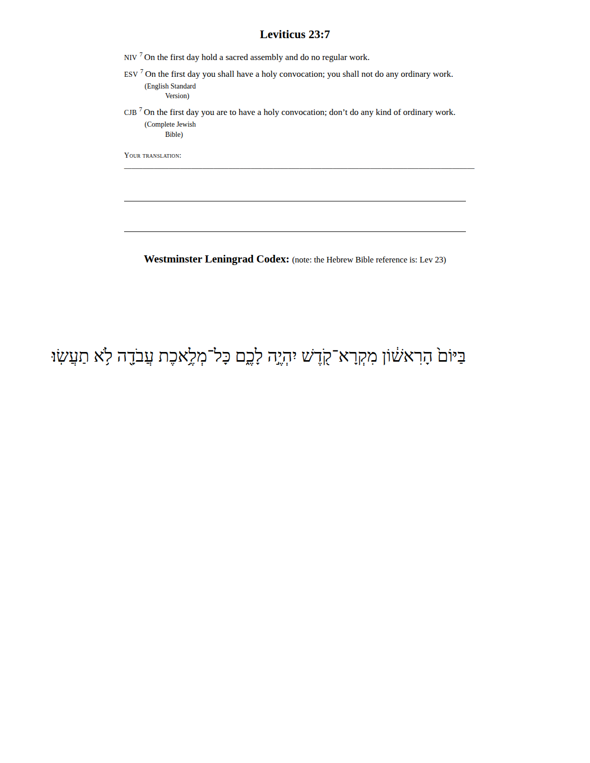Leviticus 23:7
NIV 7 On the first day hold a sacred assembly and do no regular work.
ESV 7 On the first day you shall have a holy convocation; you shall not do any ordinary work. (English Standard Version)
CJB 7 On the first day you are to have a holy convocation; don’t do any kind of ordinary work. (Complete Jewish Bible)
Your translation: ______________________________________________________________________________________________
Westminster Leningrad Codex: (note: the Hebrew Bible reference is: Lev 23)
בַּיּוֹם֙ הָרִאשׁ֔וֹן מִקְרָא־קֹ֖דֶשׁ יִהְיֶ֣ה לָכֶ֑ם כָּל־מְלֶ֥אכֶת עֲבֹדָ֖ה לֹ֥א תַעֲשֽׂוּ׃